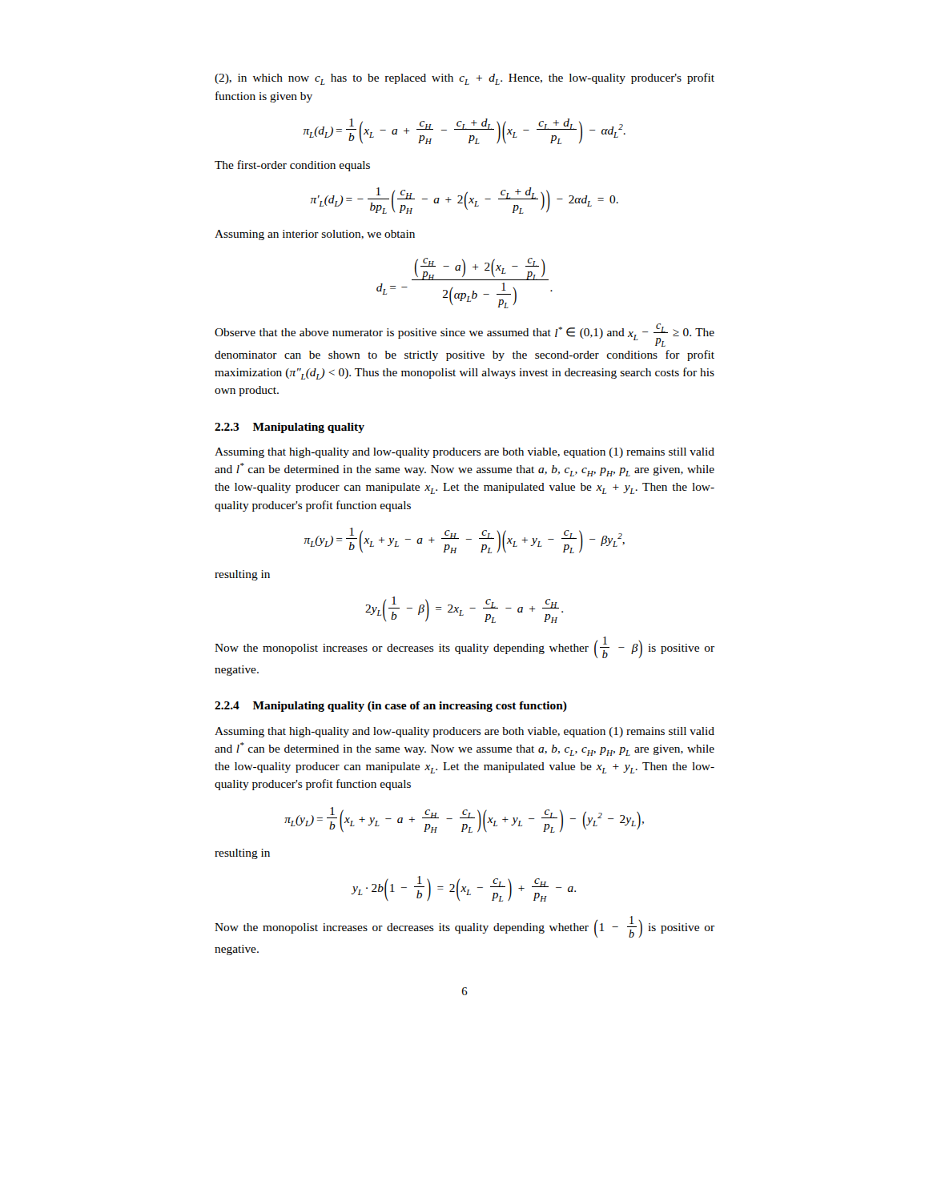(2), in which now cL has to be replaced with cL + dL. Hence, the low-quality producer's profit function is given by
πL(dL)=1 b(xL − a + cH pH − cL + dL pL)(xL − cL + dL pL) − αdL2.
The first-order condition equals
π′L(dL)=−1 bpL(cH pH − a + 2(xL − cL + dL pL)) − 2αdL = 0.
Assuming an interior solution, we obtain
dL=−(cH pH − a) + 2(xL − cL pL) 2(αpLb − 1 pL).
Observe that the above numerator is positive since we assumed that l* ∈ (0,1) and xL − cL pL ≥ 0. The denominator can be shown to be strictly positive by the second-order conditions for profit maximization (π″L(dL) < 0). Thus the monopolist will always invest in decreasing search costs for his own product.
2.2.3 Manipulating quality
Assuming that high-quality and low-quality producers are both viable, equation (1) remains still valid and l* can be determined in the same way. Now we assume that a, b, cL, cH, pH, pL are given, while the low-quality producer can manipulate xL. Let the manipulated value be xL + yL. Then the low-quality producer's profit function equals
πL(yL)=1 b(xL + yL − a + cH pH − cL pL)(xL + yL − cL pL) − βyL2,
resulting in
2yL(1 b − β) = 2xL − cL pL − a + cH pH.
Now the monopolist increases or decreases its quality depending whether (1 b − β) is positive or negative.
2.2.4 Manipulating quality (in case of an increasing cost function)
Assuming that high-quality and low-quality producers are both viable, equation (1) remains still valid and l* can be determined in the same way. Now we assume that a, b, cL, cH, pH, pL are given, while the low-quality producer can manipulate xL. Let the manipulated value be xL + yL. Then the low-quality producer's profit function equals
πL(yL)=1 b(xL + yL − a + cH pH − cL pL)(xL + yL − cL pL) − (yL2 − 2yL),
resulting in
yL·2b(1 − 1 b) = 2(xL − cL pL) + cH pH − a.
Now the monopolist increases or decreases its quality depending whether (1 − 1 b) is positive or negative.
6